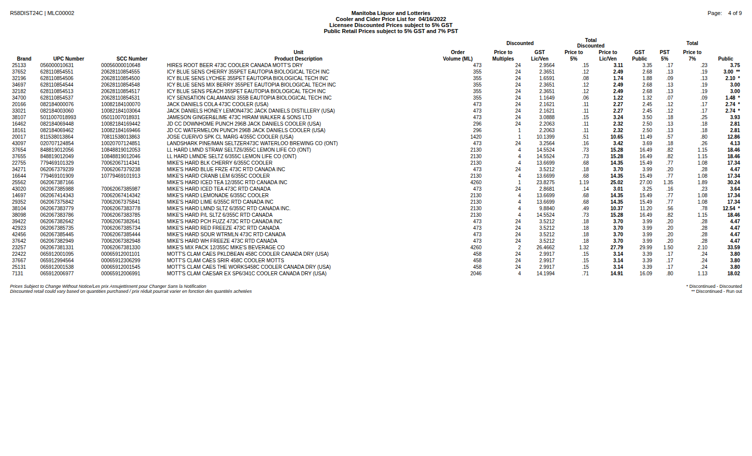R58DIST24C | MLC00002
Manitoba Liquor and Lotteries
Cooler and Cider Price List for 04/16/2022
Licensee Discounted Prices subject to 5% GST
Public Retail Prices subject to 5% GST and 7% PST
Page: 4 of 9
| | | | | | Discounted | Total Discounted | | | Total |
| --- | --- | --- | --- | --- | --- | --- | --- | --- | --- |
| | | | Unit | Order | Price to | GST | Price to | Price to | GST | PST | Price to |
| Brand | UPC Number | SCC Number | Product Description | Volume (ML) | Multiples | Lic/Ven | 5% | Lic/Ven | Public | 5% | 7% | Public |
| 25133 | 056000010631 | 00056000010648 | HIRES ROOT BEER 473C COOLER CANADA MOTT'S DRY | 473 | 24 | 2.9564 | .15 | 3.11 | 3.35 | .17 | .23 | 3.75 |
| 37652 | 628110854551 | 20628110854555 | ICY BLUE SENS CHERRY 355PET EAUTOPIA BIOLOGICAL TECH INC | 355 | 24 | 2.3651 | .12 | 2.49 | 2.68 | .13 | .19 | 3.00 ** |
| 32196 | 628110854506 | 20628110854500 | ICY BLUE SENS LYCHEE 355PET EAUTOPIA BIOLOGICAL TECH INC | 355 | 24 | 1.6591 | .08 | 1.74 | 1.88 | .09 | .13 | 2.10 * |
| 34697 | 628110854544 | 20628110854548 | ICY BLUE SENS MIX BERRY 355PET EAUTOPIA BIOLOGICAL TECH INC | 355 | 24 | 2.3651 | .12 | 2.49 | 2.68 | .13 | .19 | 3.00 |
| 32182 | 628110854513 | 20628110854517 | ICY BLUE SENS PEACH 355PET EAUTOPIA BIOLOGICAL TECH INC | 355 | 24 | 2.3651 | .12 | 2.49 | 2.68 | .13 | .19 | 3.00 |
| 34700 | 628110854537 | 20628110854531 | ICY SENSATION CALAMANSI 355B EAUTOPIA BIOLOGICAL TECH INC | 355 | 24 | 1.1649 | .06 | 1.22 | 1.32 | .07 | .09 | 1.48 * |
| 20166 | 082184000076 | 10082184100070 | JACK DANIELS COLA 473C COOLER (USA) | 473 | 24 | 2.1621 | .11 | 2.27 | 2.45 | .12 | .17 | 2.74 * |
| 33021 | 082184003060 | 10082184103064 | JACK DANIELS HONEY LEMON473C JACK DANIELS DISTILLERY (USA) | 473 | 24 | 2.1621 | .11 | 2.27 | 2.45 | .12 | .17 | 2.74 * |
| 38107 | 5011007018993 | 05011007018931 | JAMESON GINGER&LIME 473C HIRAM WALKER & SONS LTD | 473 | 24 | 3.0888 | .15 | 3.24 | 3.50 | .18 | .25 | 3.93 |
| 16462 | 082184069448 | 10082184169442 | JD CC DOWNHOME PUNCH 296B JACK DANIELS COOLER (USA) | 296 | 24 | 2.2063 | .11 | 2.32 | 2.50 | .13 | .18 | 2.81 |
| 18161 | 082184069462 | 10082184169466 | JD CC WATERMELON PUNCH 296B JACK DANIELS COOLER (USA) | 296 | 1 | 2.2063 | .11 | 2.32 | 2.50 | .13 | .18 | 2.81 |
| 20017 | 811538013864 | 70811538013863 | JOSE CUERVO SPK CL MARG 4/355C COOLER (USA) | 1420 | 1 | 10.1399 | .51 | 10.65 | 11.49 | .57 | .80 | 12.86 |
| 43097 | 020707124854 | 10020707124851 | LANDSHARK PINE/MAN SELTZER473C WATERLOO BREWING CO (ONT) | 473 | 24 | 3.2564 | .16 | 3.42 | 3.69 | .18 | .26 | 4.13 |
| 37654 | 848819012056 | 10848819012053 | LL HARD LMND STRAW SELTZ6/355C LEMON LIFE CO (ONT) | 2130 | 4 | 14.5524 | .73 | 15.28 | 16.49 | .82 | 1.15 | 18.46 |
| 37655 | 848819012049 | 10848819012046 | LL HARD LMNDE SELTZ 6/355C LEMON LIFE CO (ONT) | 2130 | 4 | 14.5524 | .73 | 15.28 | 16.49 | .82 | 1.15 | 18.46 |
| 22755 | 779469101329 | 70062067114341 | MIKE'S HARD BLK CHERRY 6/355C COOLER | 2130 | 4 | 13.6699 | .68 | 14.35 | 15.49 | .77 | 1.08 | 17.34 |
| 34271 | 062067379239 | 70062067379238 | MIKE'S HARD BLUE FRZE 473C RTD CANADA INC | 473 | 24 | 3.5212 | .18 | 3.70 | 3.99 | .20 | .28 | 4.47 |
| 16644 | 779469101909 | 10779469101913 | MIKE'S HARD CRANB LEM 6/355C COOLER | 2130 | 4 | 13.6699 | .68 | 14.35 | 15.49 | .77 | 1.08 | 17.34 |
| 25562 | 062067387166 | | MIKE'S HARD ICED TEA 12/355C RTD CANADA INC | 4260 | 1 | 23.8275 | 1.19 | 25.02 | 27.00 | 1.35 | 1.89 | 30.24 |
| 43020 | 062067385988 | 70062067385987 | MIKE'S HARD ICED TEA 473C RTD CANADA | 473 | 24 | 2.8681 | .14 | 3.01 | 3.25 | .16 | .23 | 3.64 |
| 14697 | 062067414343 | 70062067414342 | MIKE'S HARD LEMONADE 6/355C COOLER | 2130 | 4 | 13.6699 | .68 | 14.35 | 15.49 | .77 | 1.08 | 17.34 |
| 29352 | 062067375842 | 70062067375841 | MIKE'S HARD LIME 6/355C RTD CANADA INC | 2130 | 4 | 13.6699 | .68 | 14.35 | 15.49 | .77 | 1.08 | 17.34 |
| 38104 | 062067383779 | 70062067383778 | MIKE'S HARD LMND SLTZ 6/355C RTD CANADA INC. | 2130 | 4 | 9.8840 | .49 | 10.37 | 11.20 | .56 | .78 | 12.54 * |
| 38098 | 062067383786 | 70062067383785 | MIKE'S HARD P/L SLTZ 6/355C RTD CANADA | 2130 | 4 | 14.5524 | .73 | 15.28 | 16.49 | .82 | 1.15 | 18.46 |
| 39422 | 062067382642 | 70062067382641 | MIKE'S HARD PCH FUZZ 473C RTD CANADA INC | 473 | 24 | 3.5212 | .18 | 3.70 | 3.99 | .20 | .28 | 4.47 |
| 42923 | 062067385735 | 70062067385734 | MIKE'S HARD RED FREEZE 473C RTD CANADA | 473 | 24 | 3.5212 | .18 | 3.70 | 3.99 | .20 | .28 | 4.47 |
| 42456 | 062067385445 | 70062067385444 | MIKE'S HARD SOUR WTRMLN 473C RTD CANADA | 473 | 24 | 3.5212 | .18 | 3.70 | 3.99 | .20 | .28 | 4.47 |
| 37642 | 062067382949 | 70062067382948 | MIKE'S HARD WH FREEZE 473C RTD CANADA | 473 | 24 | 3.5212 | .18 | 3.70 | 3.99 | .20 | .28 | 4.47 |
| 23257 | 062067381331 | 70062067381330 | MIKE'S MIX PACK 12/355C MIKE'S BEVERAGE CO | 4260 | 2 | 26.4662 | 1.32 | 27.79 | 29.99 | 1.50 | 2.10 | 33.59 |
| 22422 | 065912001095 | 00065912001101 | MOTT'S CLAM CAES PKLDBEAN 458C COOLER CANADA DRY (USA) | 458 | 24 | 2.9917 | .15 | 3.14 | 3.39 | .17 | .24 | 3.80 |
| 37667 | 065912994564 | 00065912306299 | MOTT'S CLAM CAES SRIR 458C COOLER MOTTS | 458 | 24 | 2.9917 | .15 | 3.14 | 3.39 | .17 | .24 | 3.80 |
| 25131 | 065912001538 | 00065912001545 | MOTT'S CLAM CAES THE WORKS458C COOLER CANADA DRY (USA) | 458 | 24 | 2.9917 | .15 | 3.14 | 3.39 | .17 | .24 | 3.80 |
| 7131 | 065912006977 | 00065912006991 | MOTT'S CLAM CAESAR EX SP6/341C COOLER CANADA DRY (USA) | 2046 | 4 | 14.1994 | .71 | 14.91 | 16.09 | .80 | 1.13 | 18.02 |
Prices Subject to Change Without Notice/Les prix Assujettissent pour Changer Sans la Notification
Discounted retail could vary based on quantities purchased / prix réduit pourrait varier en fonction des quantités achetées
* Discontinued - Discounted
** Discontinued - Run out